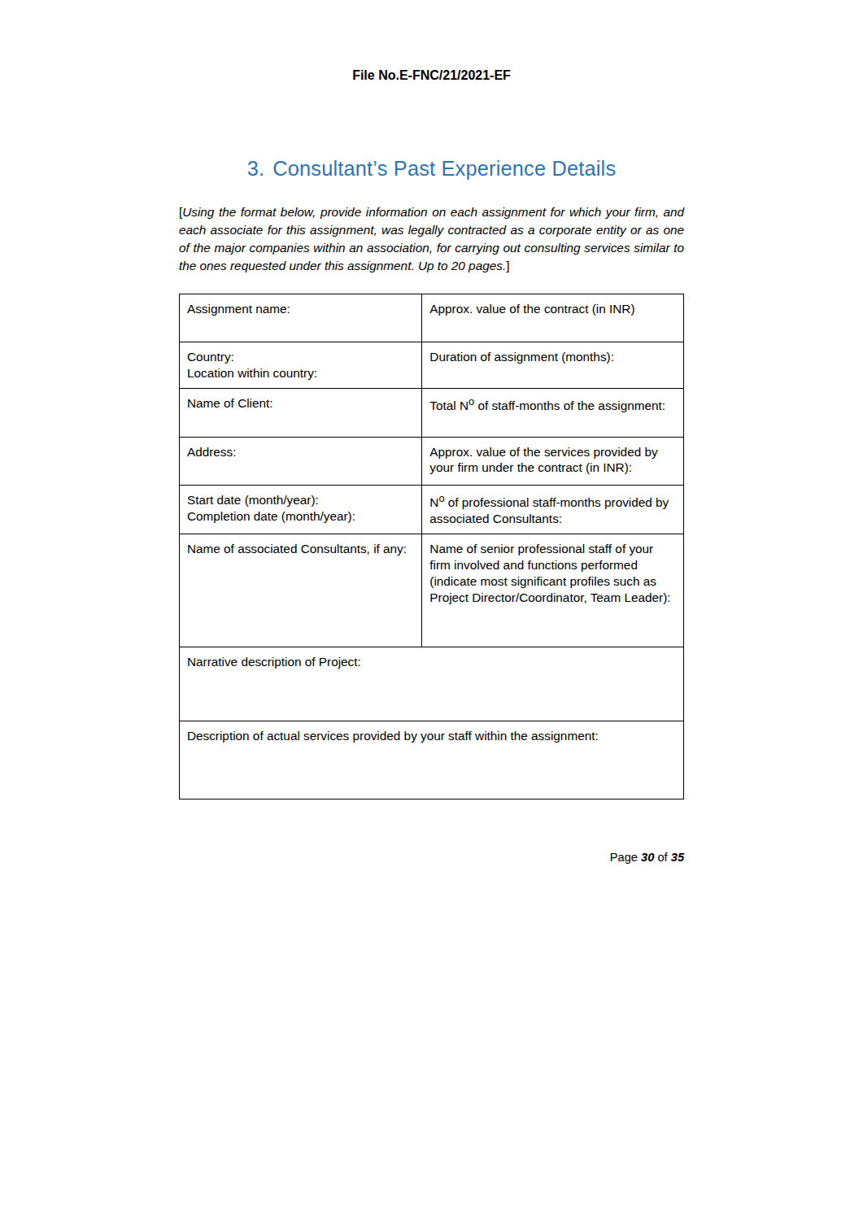File No.E-FNC/21/2021-EF
3. Consultant’s Past Experience Details
[Using the format below, provide information on each assignment for which your firm, and each associate for this assignment, was legally contracted as a corporate entity or as one of the major companies within an association, for carrying out consulting services similar to the ones requested under this assignment. Up to 20 pages.]
| Assignment name: | Approx. value of the contract (in INR) |
| Country: Location within country: | Duration of assignment (months): |
| Name of Client: | Total N o of staff-months of the assignment: |
| Address: | Approx. value of the services provided by your firm under the contract (in INR): |
| Start date (month/year): Completion date (month/year): | N o of professional staff-months provided by associated Consultants: |
| Name of associated Consultants, if any: | Name of senior professional staff of your firm involved and functions performed (indicate most significant profiles such as Project Director/Coordinator, Team Leader): |
| Narrative description of Project: |
| Description of actual services provided by your staff within the assignment: |
Page 30 of 35